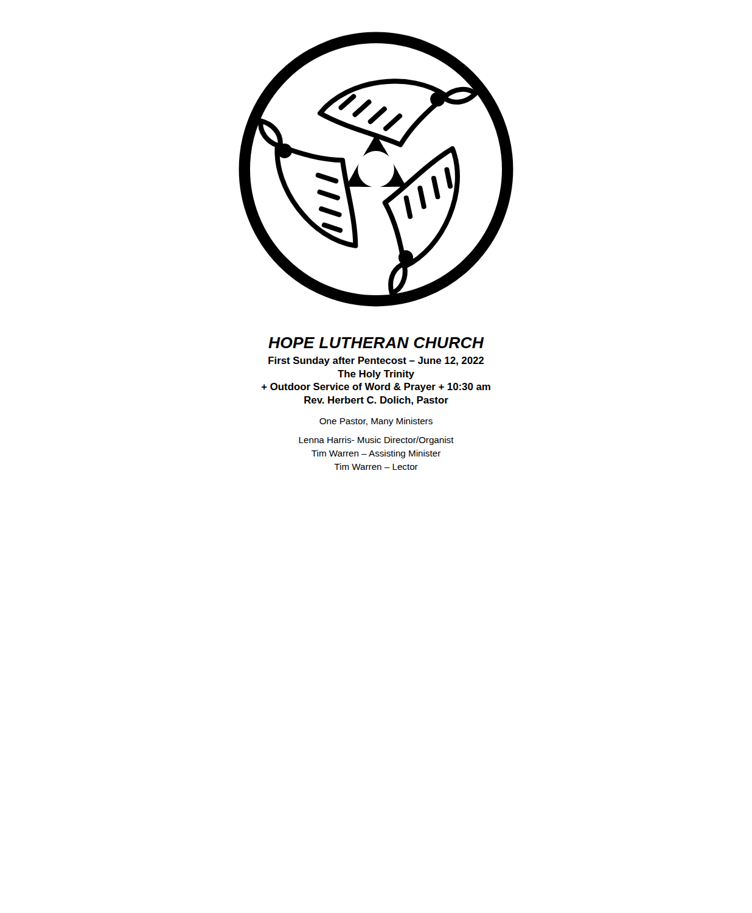Trinity emblem with three interlocking fish A circular black-and-white emblem showing three stylized fish swimming in a ring around a central three-pointed triquetra-like form, symbolizing the Holy Trinity.
HOPE LUTHERAN CHURCH
First Sunday after Pentecost – June 12, 2022
The Holy Trinity
+ Outdoor Service of Word & Prayer + 10:30 am
Rev. Herbert C. Dolich, Pastor
One Pastor, Many Ministers
Lenna Harris- Music Director/Organist
Tim Warren – Assisting Minister
Tim Warren – Lector